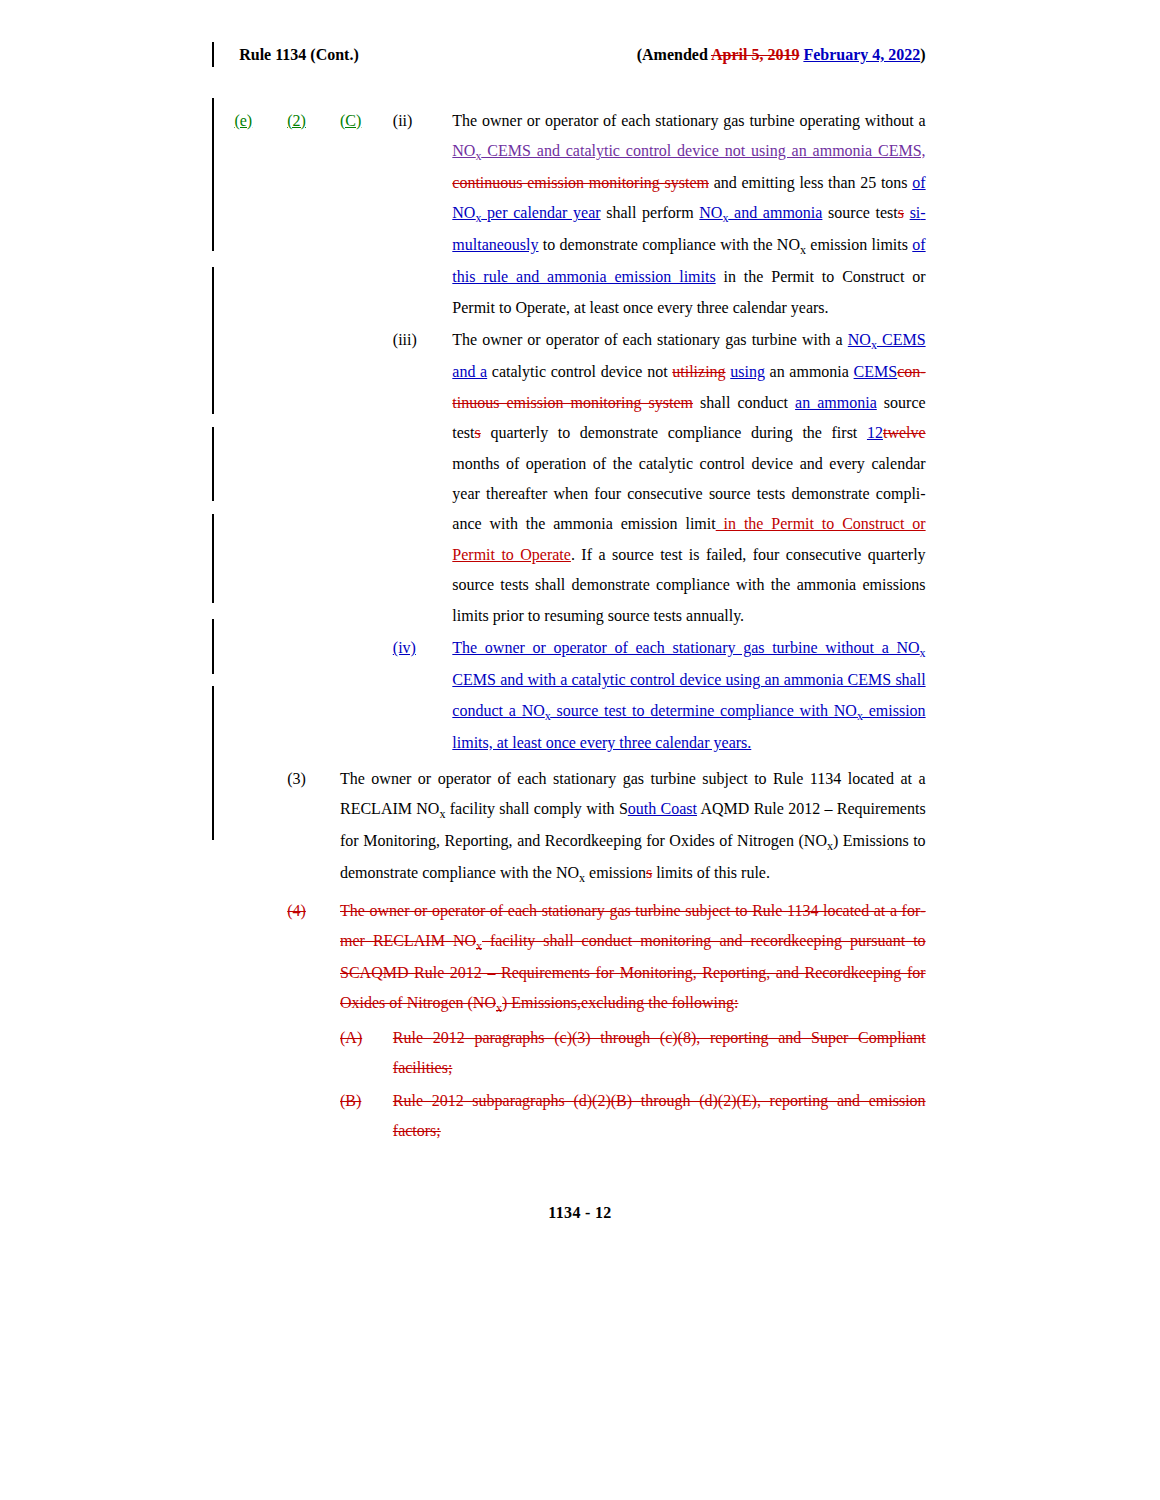Rule 1134 (Cont.)
(Amended April 5, 2019 February 4, 2022)
(e)
(2)
(C)
(ii)
The owner or operator of each stationary gas turbine operating without a NOx CEMS and catalytic control device not using an ammonia CEMS, continuous emission monitoring system and emitting less than 25 tons of NOx per calendar year shall perform NOx and ammonia source tests simultaneously to demonstrate compliance with the NOx emission limits of this rule and ammonia emission limits in the Permit to Construct or Permit to Operate, at least once every three calendar years.
(iii)
The owner or operator of each stationary gas turbine with a NOx CEMS and a catalytic control device not utilizing using an ammonia CEMS continuous emission monitoring system shall conduct an ammonia source tests quarterly to demonstrate compliance during the first 12 twelve months of operation of the catalytic control device and every calendar year thereafter when four consecutive source tests demonstrate compliance with the ammonia emission limit in the Permit to Construct or Permit to Operate. If a source test is failed, four consecutive quarterly source tests shall demonstrate compliance with the ammonia emissions limits prior to resuming source tests annually.
(iv)
The owner or operator of each stationary gas turbine without a NOx CEMS and with a catalytic control device using an ammonia CEMS shall conduct a NOx source test to determine compliance with NOx emission limits, at least once every three calendar years.
(3)
The owner or operator of each stationary gas turbine subject to Rule 1134 located at a RECLAIM NOx facility shall comply with South Coast AQMD Rule 2012 – Requirements for Monitoring, Reporting, and Recordkeeping for Oxides of Nitrogen (NOx) Emissions to demonstrate compliance with the NOx emissions limits of this rule.
(4)
The owner or operator of each stationary gas turbine subject to Rule 1134 located at a former RECLAIM NOx facility shall conduct monitoring and recordkeeping pursuant to SCAQMD Rule 2012 – Requirements for Monitoring, Reporting, and Recordkeeping for Oxides of Nitrogen (NOx) Emissions,excluding the following:
(A)
Rule 2012 paragraphs (c)(3) through (c)(8), reporting and Super Compliant facilities;
(B)
Rule 2012 subparagraphs (d)(2)(B) through (d)(2)(E), reporting and emission factors;
1134 - 12